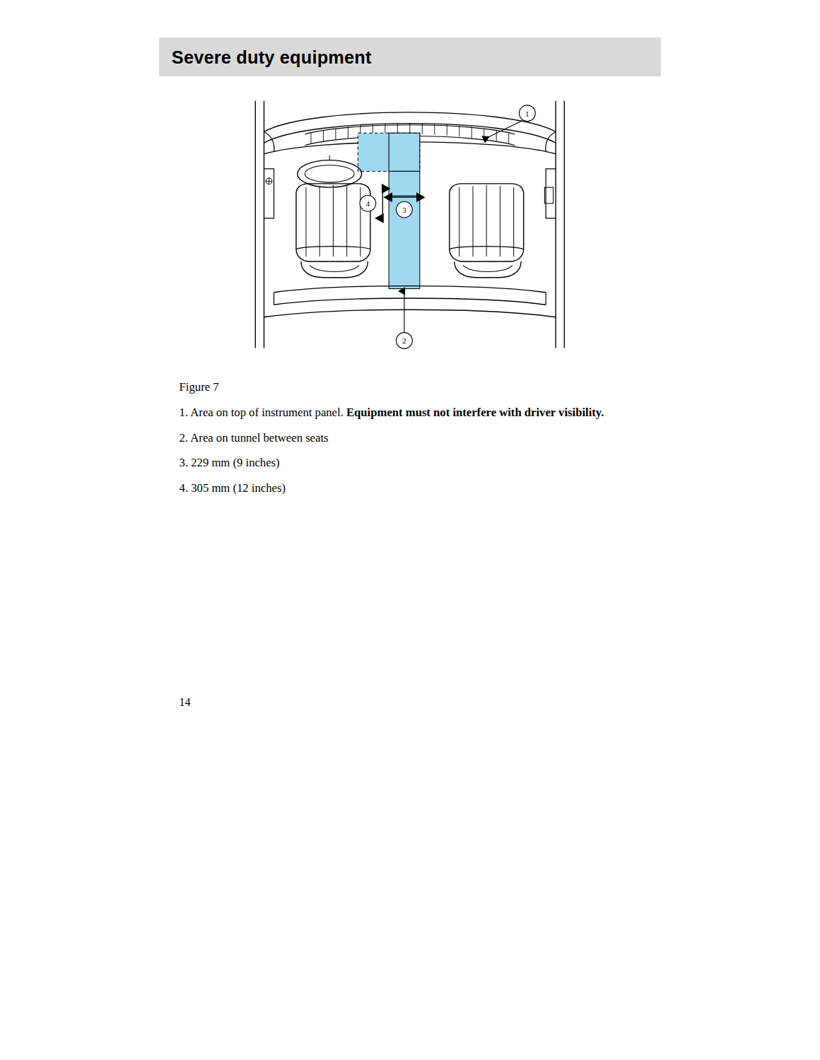Severe duty equipment
1 2 3 4
Figure 7
1. Area on top of instrument panel. Equipment must not interfere with driver visibility.
2. Area on tunnel between seats
3. 229 mm (9 inches)
4. 305 mm (12 inches)
14